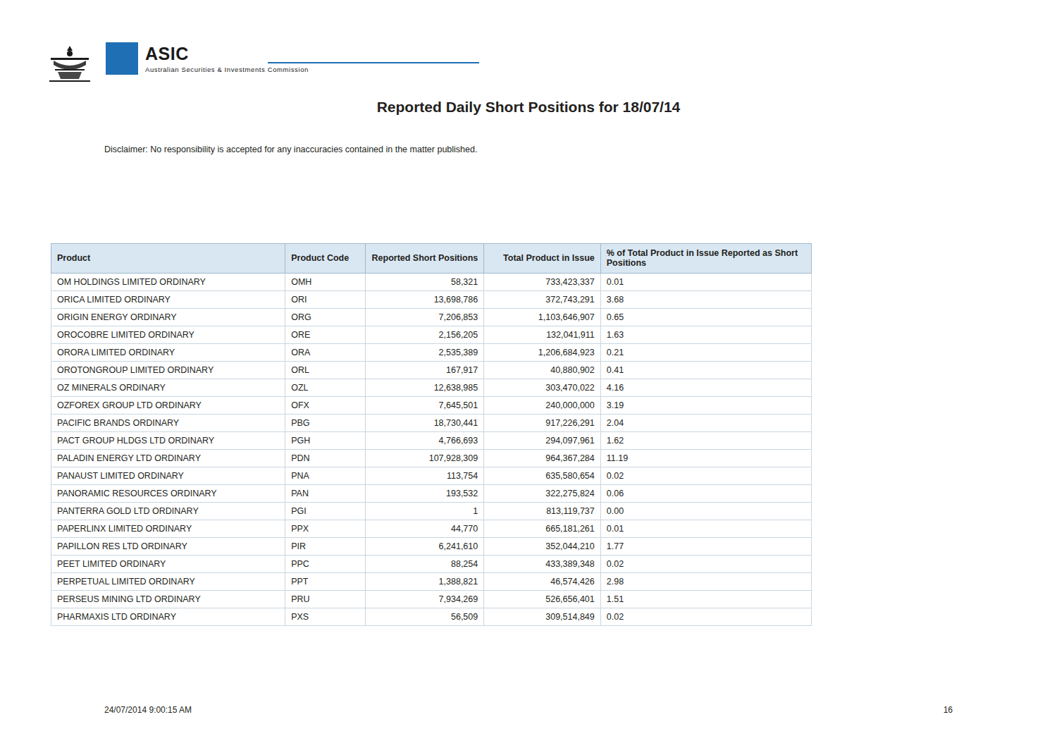ASIC
Australian Securities & Investments Commission
Reported Daily Short Positions for 18/07/14
Disclaimer: No responsibility is accepted for any inaccuracies contained in the matter published.
| Product | Product Code | Reported Short Positions | Total Product in Issue | % of Total Product in Issue Reported as Short Positions |
| --- | --- | --- | --- | --- |
| OM HOLDINGS LIMITED ORDINARY | OMH | 58,321 | 733,423,337 | 0.01 |
| ORICA LIMITED ORDINARY | ORI | 13,698,786 | 372,743,291 | 3.68 |
| ORIGIN ENERGY ORDINARY | ORG | 7,206,853 | 1,103,646,907 | 0.65 |
| OROCOBRE LIMITED ORDINARY | ORE | 2,156,205 | 132,041,911 | 1.63 |
| ORORA LIMITED ORDINARY | ORA | 2,535,389 | 1,206,684,923 | 0.21 |
| OROTONGROUP LIMITED ORDINARY | ORL | 167,917 | 40,880,902 | 0.41 |
| OZ MINERALS ORDINARY | OZL | 12,638,985 | 303,470,022 | 4.16 |
| OZFOREX GROUP LTD ORDINARY | OFX | 7,645,501 | 240,000,000 | 3.19 |
| PACIFIC BRANDS ORDINARY | PBG | 18,730,441 | 917,226,291 | 2.04 |
| PACT GROUP HLDGS LTD ORDINARY | PGH | 4,766,693 | 294,097,961 | 1.62 |
| PALADIN ENERGY LTD ORDINARY | PDN | 107,928,309 | 964,367,284 | 11.19 |
| PANAUST LIMITED ORDINARY | PNA | 113,754 | 635,580,654 | 0.02 |
| PANORAMIC RESOURCES ORDINARY | PAN | 193,532 | 322,275,824 | 0.06 |
| PANTERRA GOLD LTD ORDINARY | PGI | 1 | 813,119,737 | 0.00 |
| PAPERLINX LIMITED ORDINARY | PPX | 44,770 | 665,181,261 | 0.01 |
| PAPILLON RES LTD ORDINARY | PIR | 6,241,610 | 352,044,210 | 1.77 |
| PEET LIMITED ORDINARY | PPC | 88,254 | 433,389,348 | 0.02 |
| PERPETUAL LIMITED ORDINARY | PPT | 1,388,821 | 46,574,426 | 2.98 |
| PERSEUS MINING LTD ORDINARY | PRU | 7,934,269 | 526,656,401 | 1.51 |
| PHARMAXIS LTD ORDINARY | PXS | 56,509 | 309,514,849 | 0.02 |
24/07/2014 9:00:15 AM
16